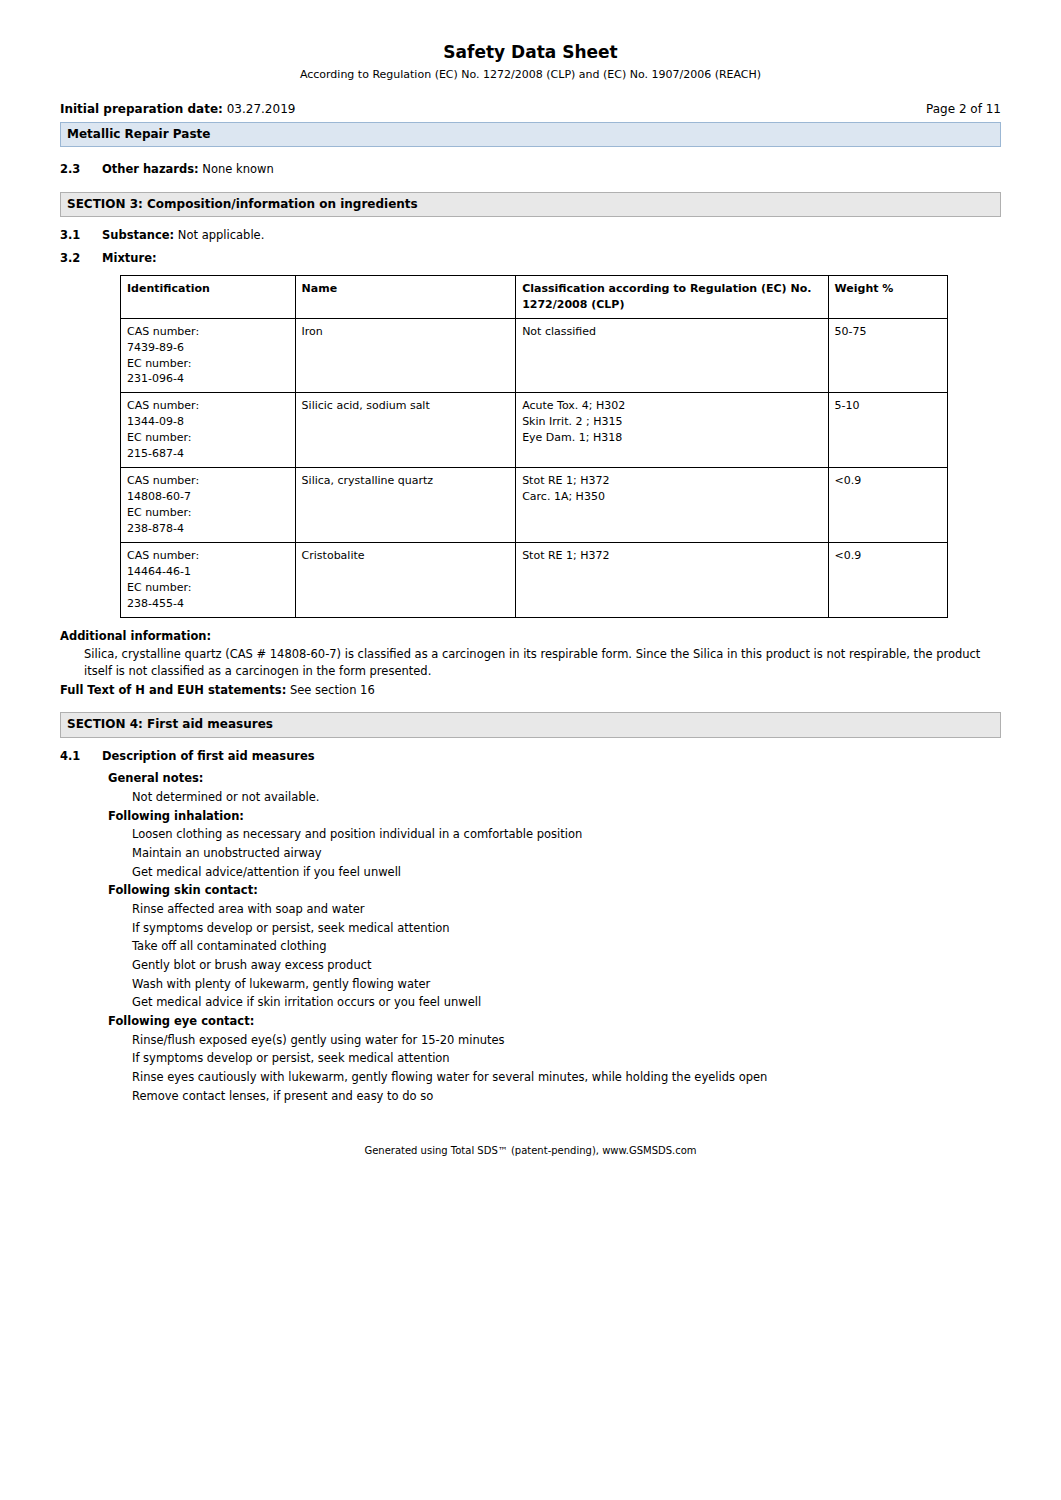Safety Data Sheet
According to Regulation (EC) No. 1272/2008 (CLP) and (EC) No. 1907/2006 (REACH)
Initial preparation date: 03.27.2019
Page 2 of 11
Metallic Repair Paste
2.3
Other hazards: None known
SECTION 3: Composition/information on ingredients
3.1
Substance: Not applicable.
3.2
Mixture:
| Identification | Name | Classification according to Regulation (EC) No. 1272/2008 (CLP) | Weight % |
| --- | --- | --- | --- |
| CAS number: 7439-89-6 EC number: 231-096-4 | Iron | Not classified | 50-75 |
| CAS number: 1344-09-8 EC number: 215-687-4 | Silicic acid, sodium salt | Acute Tox. 4; H302 Skin Irrit. 2 ; H315 Eye Dam. 1; H318 | 5-10 |
| CAS number: 14808-60-7 EC number: 238-878-4 | Silica, crystalline quartz | Stot RE 1; H372 Carc. 1A; H350 | <0.9 |
| CAS number: 14464-46-1 EC number: 238-455-4 | Cristobalite | Stot RE 1; H372 | <0.9 |
Additional information:
Silica, crystalline quartz (CAS # 14808-60-7) is classified as a carcinogen in its respirable form. Since the Silica in this product is not respirable, the product itself is not classified as a carcinogen in the form presented.
Full Text of H and EUH statements: See section 16
SECTION 4: First aid measures
4.1
Description of first aid measures
General notes:
Not determined or not available.
Following inhalation:
Loosen clothing as necessary and position individual in a comfortable position
Maintain an unobstructed airway
Get medical advice/attention if you feel unwell
Following skin contact:
Rinse affected area with soap and water
If symptoms develop or persist, seek medical attention
Take off all contaminated clothing
Gently blot or brush away excess product
Wash with plenty of lukewarm, gently flowing water
Get medical advice if skin irritation occurs or you feel unwell
Following eye contact:
Rinse/flush exposed eye(s) gently using water for 15-20 minutes
If symptoms develop or persist, seek medical attention
Rinse eyes cautiously with lukewarm, gently flowing water for several minutes, while holding the eyelids open
Remove contact lenses, if present and easy to do so
Generated using Total SDS™ (patent-pending), www.GSMSDS.com